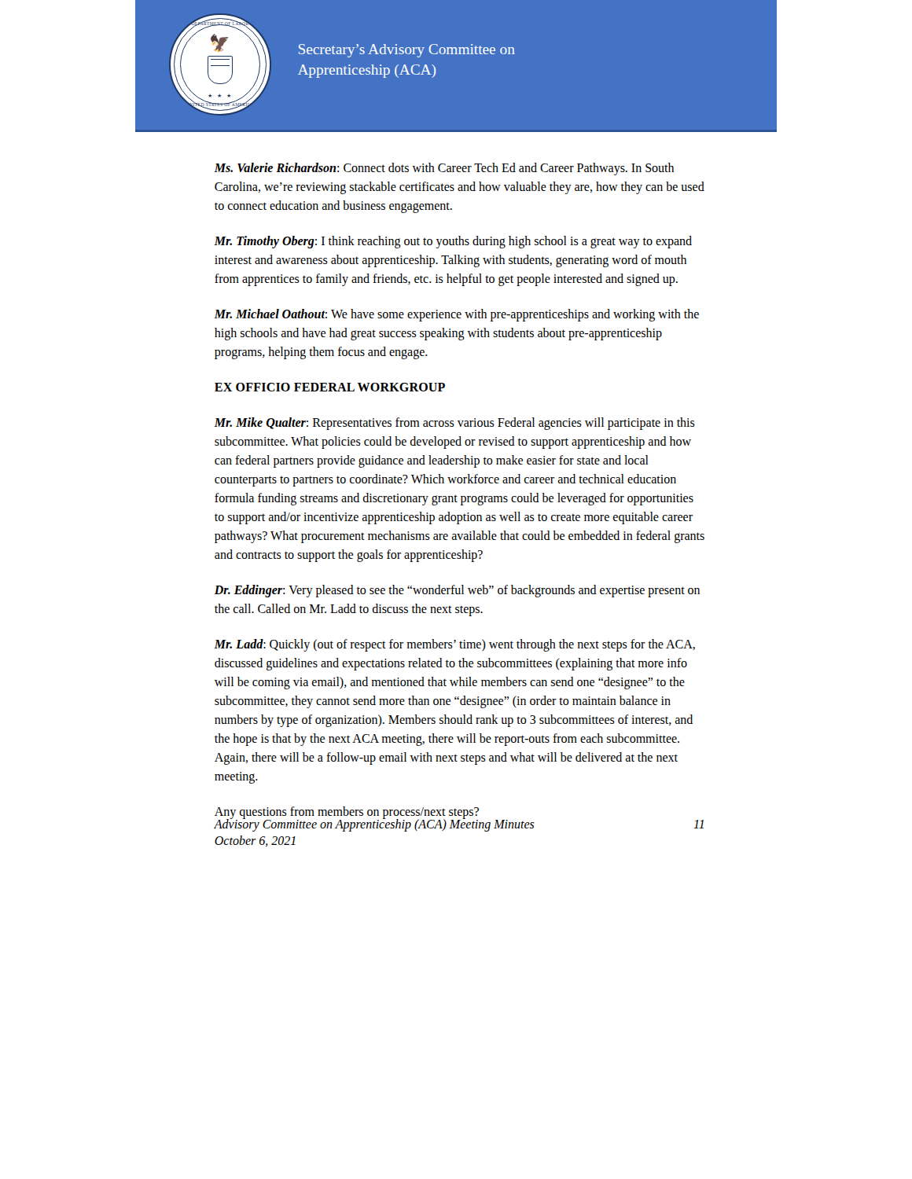Department of Labor
🦅
★ ★ ★
United States of America
Secretary’s Advisory Committee on
Apprenticeship (ACA)
Ms. Valerie Richardson: Connect dots with Career Tech Ed and Career Pathways. In South Carolina, we’re reviewing stackable certificates and how valuable they are, how they can be used to connect education and business engagement.
Mr. Timothy Oberg: I think reaching out to youths during high school is a great way to expand interest and awareness about apprenticeship. Talking with students, generating word of mouth from apprentices to family and friends, etc. is helpful to get people interested and signed up.
Mr. Michael Oathout: We have some experience with pre-apprenticeships and working with the high schools and have had great success speaking with students about pre-apprenticeship programs, helping them focus and engage.
EX OFFICIO FEDERAL WORKGROUP
Mr. Mike Qualter: Representatives from across various Federal agencies will participate in this subcommittee. What policies could be developed or revised to support apprenticeship and how can federal partners provide guidance and leadership to make easier for state and local counterparts to partners to coordinate? Which workforce and career and technical education formula funding streams and discretionary grant programs could be leveraged for opportunities to support and/or incentivize apprenticeship adoption as well as to create more equitable career pathways? What procurement mechanisms are available that could be embedded in federal grants and contracts to support the goals for apprenticeship?
Dr. Eddinger: Very pleased to see the “wonderful web” of backgrounds and expertise present on the call. Called on Mr. Ladd to discuss the next steps.
Mr. Ladd: Quickly (out of respect for members’ time) went through the next steps for the ACA, discussed guidelines and expectations related to the subcommittees (explaining that more info will be coming via email), and mentioned that while members can send one “designee” to the subcommittee, they cannot send more than one “designee” (in order to maintain balance in numbers by type of organization). Members should rank up to 3 subcommittees of interest, and the hope is that by the next ACA meeting, there will be report-outs from each subcommittee. Again, there will be a follow-up email with next steps and what will be delivered at the next meeting.
Any questions from members on process/next steps?
Advisory Committee on Apprenticeship (ACA) Meeting Minutes
October 6, 2021
11